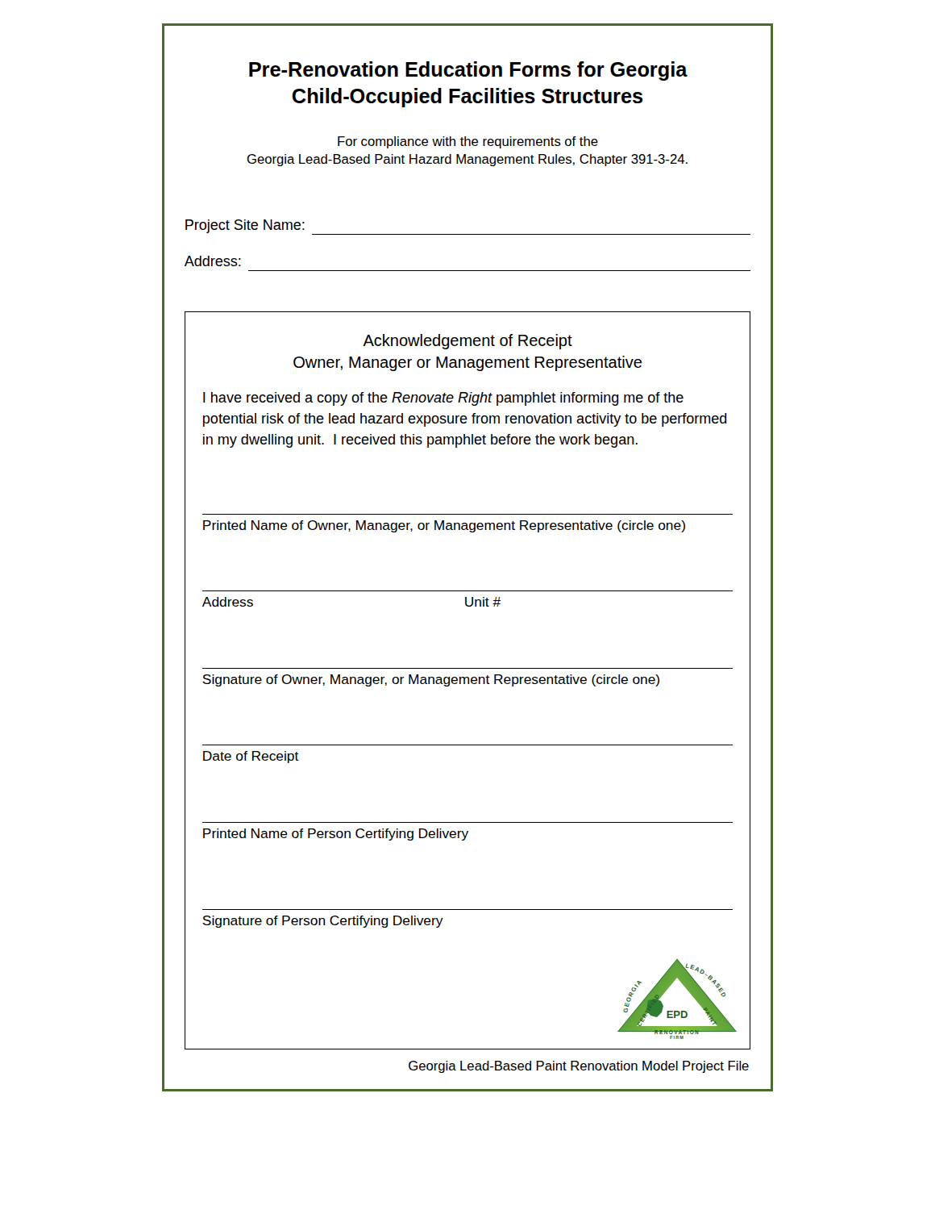Pre-Renovation Education Forms for Georgia Child-Occupied Facilities Structures
For compliance with the requirements of the
Georgia Lead-Based Paint Hazard Management Rules, Chapter 391-3-24.
Project Site Name:
Address:
Acknowledgement of Receipt Owner, Manager or Management Representative
I have received a copy of the Renovate Right pamphlet informing me of the potential risk of the lead hazard exposure from renovation activity to be performed in my dwelling unit. I received this pamphlet before the work began.
Printed Name of Owner, Manager, or Management Representative (circle one)
Address Unit #
Signature of Owner, Manager, or Management Representative (circle one)
Date of Receipt
Printed Name of Person Certifying Delivery
Signature of Person Certifying Delivery
GEORGIA LEAD–BASED CERTIFIED PAINT EPD RENOVATION FIRM
Georgia Lead-Based Paint Renovation Model Project File